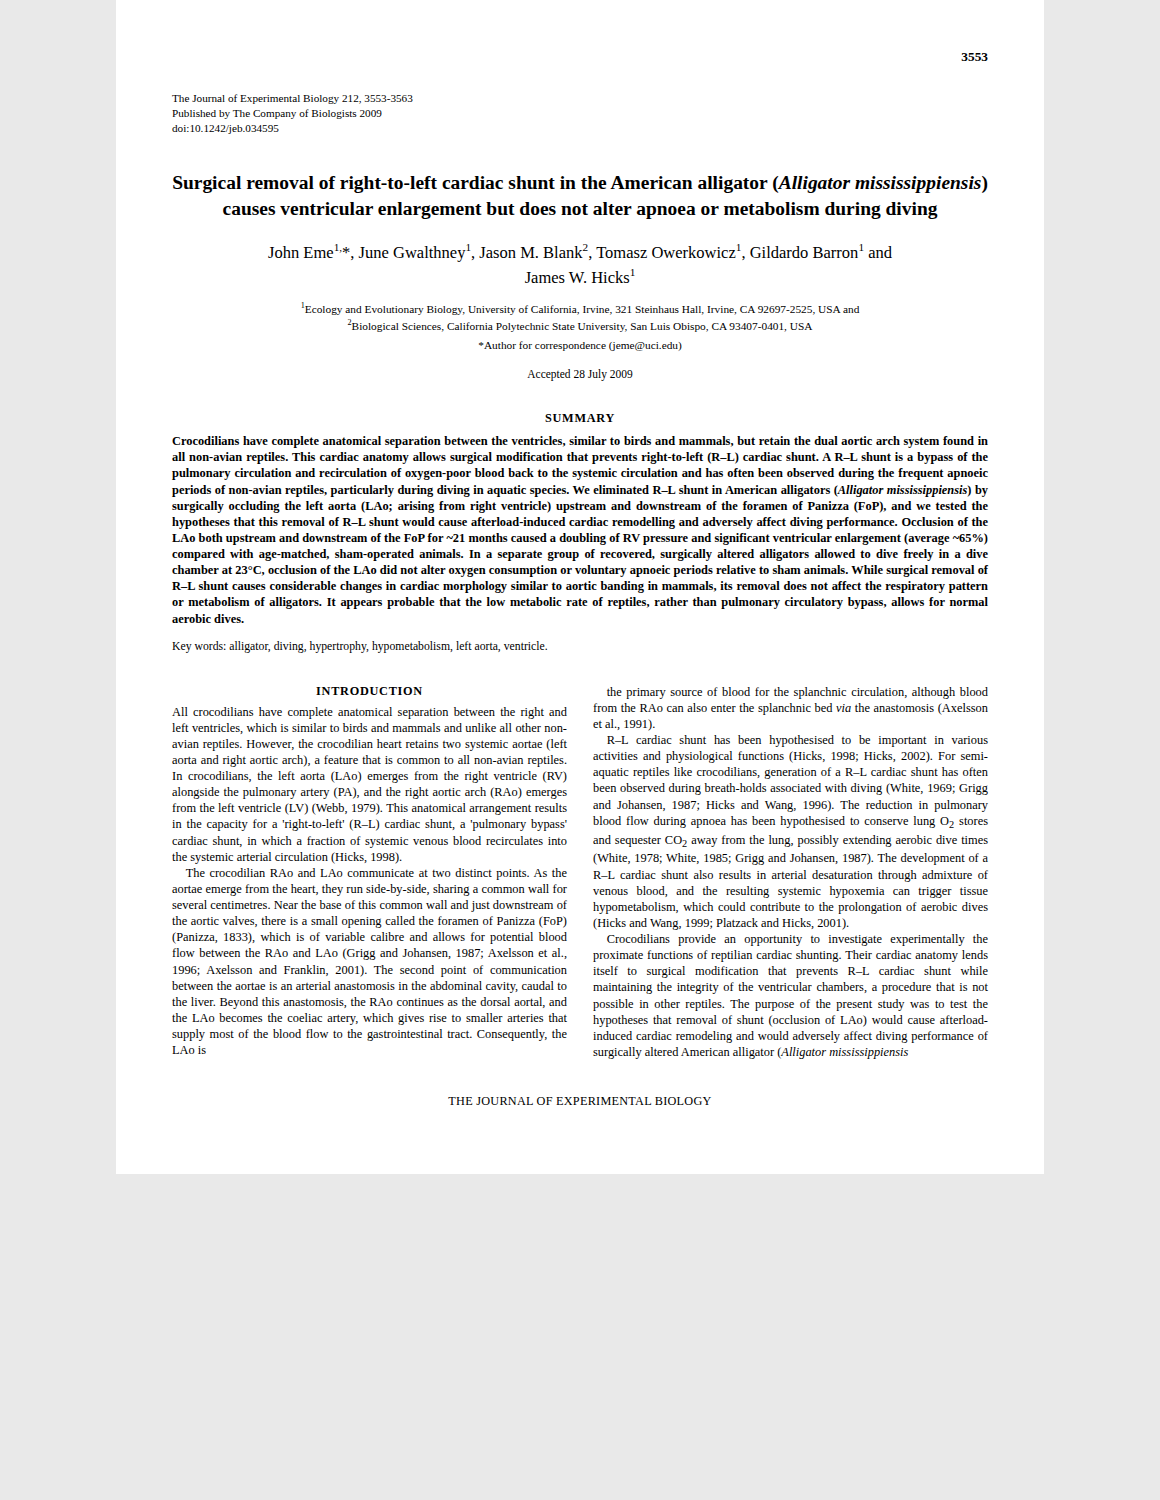3553
The Journal of Experimental Biology 212, 3553-3563
Published by The Company of Biologists 2009
doi:10.1242/jeb.034595
Surgical removal of right-to-left cardiac shunt in the American alligator (Alligator mississippiensis) causes ventricular enlargement but does not alter apnoea or metabolism during diving
John Eme1,*, June Gwalthney1, Jason M. Blank2, Tomasz Owerkowicz1, Gildardo Barron1 and
James W. Hicks1
1Ecology and Evolutionary Biology, University of California, Irvine, 321 Steinhaus Hall, Irvine, CA 92697-2525, USA and
2Biological Sciences, California Polytechnic State University, San Luis Obispo, CA 93407-0401, USA
*Author for correspondence (jeme@uci.edu)
Accepted 28 July 2009
SUMMARY
Crocodilians have complete anatomical separation between the ventricles, similar to birds and mammals, but retain the dual aortic arch system found in all non-avian reptiles. This cardiac anatomy allows surgical modification that prevents right-to-left (R–L) cardiac shunt. A R–L shunt is a bypass of the pulmonary circulation and recirculation of oxygen-poor blood back to the systemic circulation and has often been observed during the frequent apnoeic periods of non-avian reptiles, particularly during diving in aquatic species. We eliminated R–L shunt in American alligators (Alligator mississippiensis) by surgically occluding the left aorta (LAo; arising from right ventricle) upstream and downstream of the foramen of Panizza (FoP), and we tested the hypotheses that this removal of R–L shunt would cause afterload-induced cardiac remodelling and adversely affect diving performance. Occlusion of the LAo both upstream and downstream of the FoP for ~21 months caused a doubling of RV pressure and significant ventricular enlargement (average ~65%) compared with age-matched, sham-operated animals. In a separate group of recovered, surgically altered alligators allowed to dive freely in a dive chamber at 23°C, occlusion of the LAo did not alter oxygen consumption or voluntary apnoeic periods relative to sham animals. While surgical removal of R–L shunt causes considerable changes in cardiac morphology similar to aortic banding in mammals, its removal does not affect the respiratory pattern or metabolism of alligators. It appears probable that the low metabolic rate of reptiles, rather than pulmonary circulatory bypass, allows for normal aerobic dives.
Key words: alligator, diving, hypertrophy, hypometabolism, left aorta, ventricle.
INTRODUCTION
All crocodilians have complete anatomical separation between the right and left ventricles, which is similar to birds and mammals and unlike all other non-avian reptiles. However, the crocodilian heart retains two systemic aortae (left aorta and right aortic arch), a feature that is common to all non-avian reptiles. In crocodilians, the left aorta (LAo) emerges from the right ventricle (RV) alongside the pulmonary artery (PA), and the right aortic arch (RAo) emerges from the left ventricle (LV) (Webb, 1979). This anatomical arrangement results in the capacity for a 'right-to-left' (R–L) cardiac shunt, a 'pulmonary bypass' cardiac shunt, in which a fraction of systemic venous blood recirculates into the systemic arterial circulation (Hicks, 1998).
The crocodilian RAo and LAo communicate at two distinct points. As the aortae emerge from the heart, they run side-by-side, sharing a common wall for several centimetres. Near the base of this common wall and just downstream of the aortic valves, there is a small opening called the foramen of Panizza (FoP) (Panizza, 1833), which is of variable calibre and allows for potential blood flow between the RAo and LAo (Grigg and Johansen, 1987; Axelsson et al., 1996; Axelsson and Franklin, 2001). The second point of communication between the aortae is an arterial anastomosis in the abdominal cavity, caudal to the liver. Beyond this anastomosis, the RAo continues as the dorsal aortal, and the LAo becomes the coeliac artery, which gives rise to smaller arteries that supply most of the blood flow to the gastrointestinal tract. Consequently, the LAo is
the primary source of blood for the splanchnic circulation, although blood from the RAo can also enter the splanchnic bed via the anastomosis (Axelsson et al., 1991).
R–L cardiac shunt has been hypothesised to be important in various activities and physiological functions (Hicks, 1998; Hicks, 2002). For semi-aquatic reptiles like crocodilians, generation of a R–L cardiac shunt has often been observed during breath-holds associated with diving (White, 1969; Grigg and Johansen, 1987; Hicks and Wang, 1996). The reduction in pulmonary blood flow during apnoea has been hypothesised to conserve lung O2 stores and sequester CO2 away from the lung, possibly extending aerobic dive times (White, 1978; White, 1985; Grigg and Johansen, 1987). The development of a R–L cardiac shunt also results in arterial desaturation through admixture of venous blood, and the resulting systemic hypoxemia can trigger tissue hypometabolism, which could contribute to the prolongation of aerobic dives (Hicks and Wang, 1999; Platzack and Hicks, 2001).
Crocodilians provide an opportunity to investigate experimentally the proximate functions of reptilian cardiac shunting. Their cardiac anatomy lends itself to surgical modification that prevents R–L cardiac shunt while maintaining the integrity of the ventricular chambers, a procedure that is not possible in other reptiles. The purpose of the present study was to test the hypotheses that removal of shunt (occlusion of LAo) would cause afterload-induced cardiac remodeling and would adversely affect diving performance of surgically altered American alligator (Alligator mississippiensis
THE JOURNAL OF EXPERIMENTAL BIOLOGY